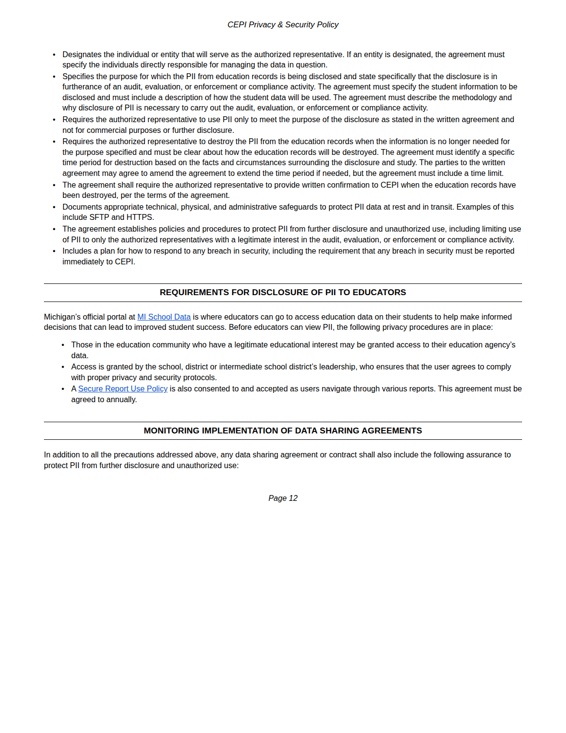CEPI Privacy & Security Policy
Designates the individual or entity that will serve as the authorized representative. If an entity is designated, the agreement must specify the individuals directly responsible for managing the data in question.
Specifies the purpose for which the PII from education records is being disclosed and state specifically that the disclosure is in furtherance of an audit, evaluation, or enforcement or compliance activity. The agreement must specify the student information to be disclosed and must include a description of how the student data will be used. The agreement must describe the methodology and why disclosure of PII is necessary to carry out the audit, evaluation, or enforcement or compliance activity.
Requires the authorized representative to use PII only to meet the purpose of the disclosure as stated in the written agreement and not for commercial purposes or further disclosure.
Requires the authorized representative to destroy the PII from the education records when the information is no longer needed for the purpose specified and must be clear about how the education records will be destroyed. The agreement must identify a specific time period for destruction based on the facts and circumstances surrounding the disclosure and study. The parties to the written agreement may agree to amend the agreement to extend the time period if needed, but the agreement must include a time limit.
The agreement shall require the authorized representative to provide written confirmation to CEPI when the education records have been destroyed, per the terms of the agreement.
Documents appropriate technical, physical, and administrative safeguards to protect PII data at rest and in transit. Examples of this include SFTP and HTTPS.
The agreement establishes policies and procedures to protect PII from further disclosure and unauthorized use, including limiting use of PII to only the authorized representatives with a legitimate interest in the audit, evaluation, or enforcement or compliance activity.
Includes a plan for how to respond to any breach in security, including the requirement that any breach in security must be reported immediately to CEPI.
REQUIREMENTS FOR DISCLOSURE OF PII TO EDUCATORS
Michigan’s official portal at MI School Data is where educators can go to access education data on their students to help make informed decisions that can lead to improved student success. Before educators can view PII, the following privacy procedures are in place:
Those in the education community who have a legitimate educational interest may be granted access to their education agency’s data.
Access is granted by the school, district or intermediate school district’s leadership, who ensures that the user agrees to comply with proper privacy and security protocols.
A Secure Report Use Policy is also consented to and accepted as users navigate through various reports. This agreement must be agreed to annually.
MONITORING IMPLEMENTATION OF DATA SHARING AGREEMENTS
In addition to all the precautions addressed above, any data sharing agreement or contract shall also include the following assurance to protect PII from further disclosure and unauthorized use:
Page 12